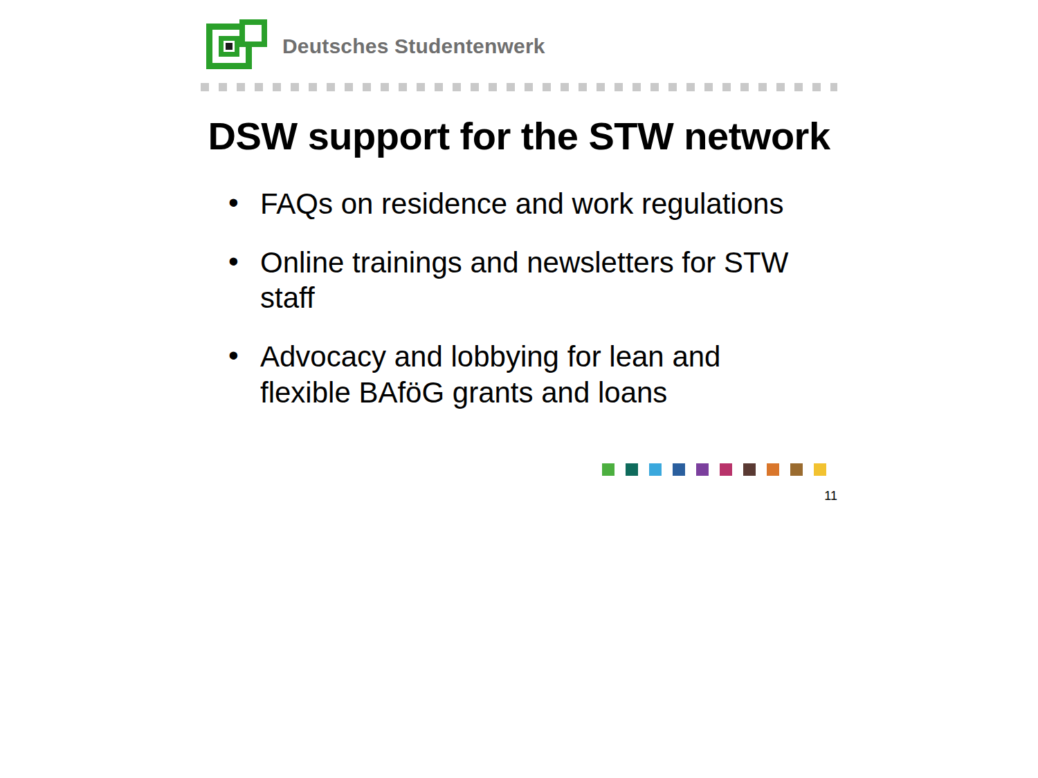Deutsches Studentenwerk
DSW support for the STW network
FAQs on residence and work regulations
Online trainings and newsletters for STW staff
Advocacy and lobbying for lean and flexible BAföG grants and loans
11